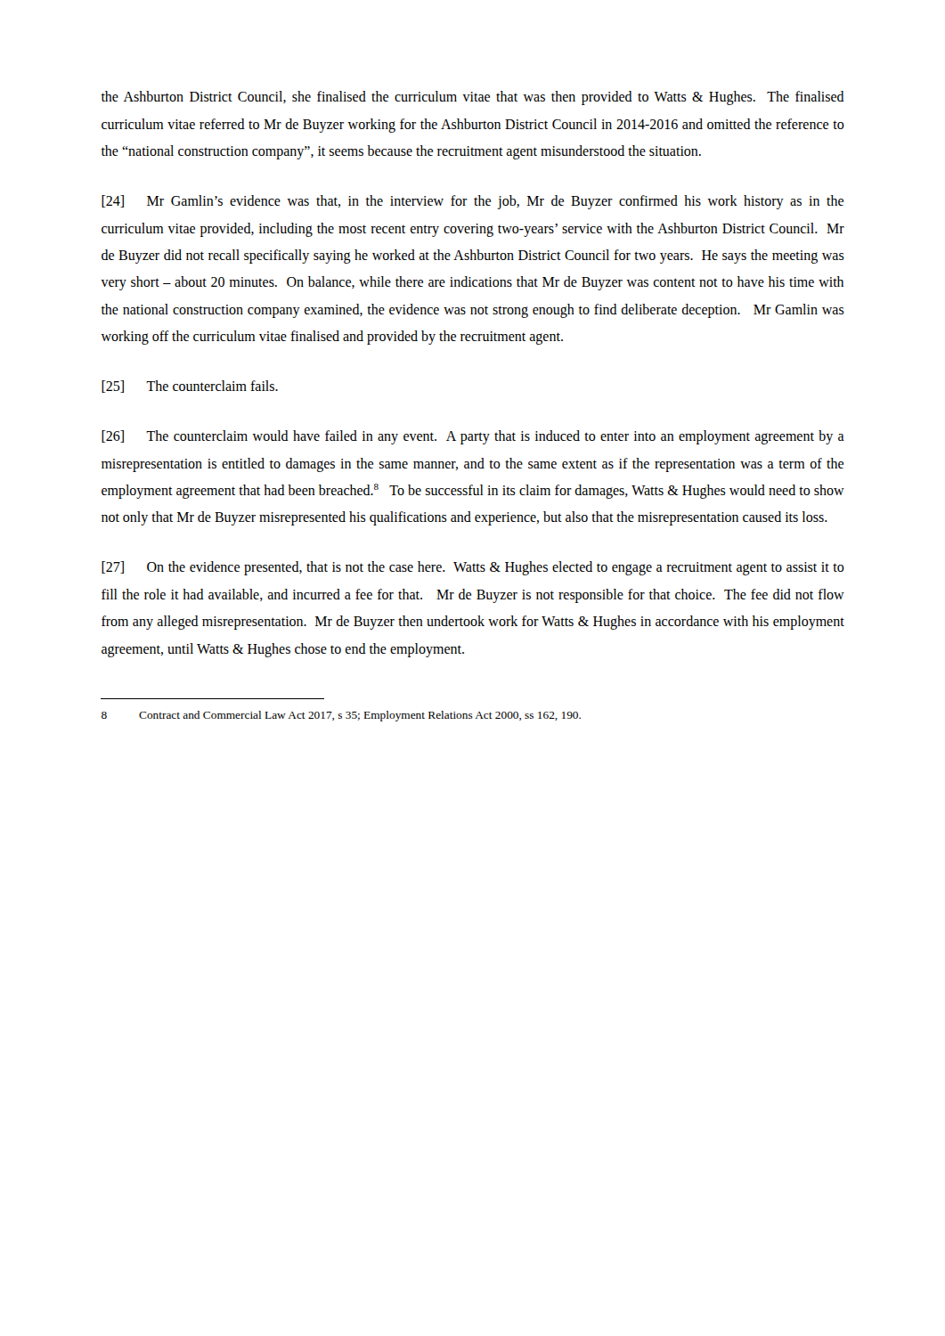the Ashburton District Council, she finalised the curriculum vitae that was then provided to Watts & Hughes. The finalised curriculum vitae referred to Mr de Buyzer working for the Ashburton District Council in 2014-2016 and omitted the reference to the “national construction company”, it seems because the recruitment agent misunderstood the situation.
[24] Mr Gamlin’s evidence was that, in the interview for the job, Mr de Buyzer confirmed his work history as in the curriculum vitae provided, including the most recent entry covering two-years’ service with the Ashburton District Council. Mr de Buyzer did not recall specifically saying he worked at the Ashburton District Council for two years. He says the meeting was very short – about 20 minutes. On balance, while there are indications that Mr de Buyzer was content not to have his time with the national construction company examined, the evidence was not strong enough to find deliberate deception. Mr Gamlin was working off the curriculum vitae finalised and provided by the recruitment agent.
[25] The counterclaim fails.
[26] The counterclaim would have failed in any event. A party that is induced to enter into an employment agreement by a misrepresentation is entitled to damages in the same manner, and to the same extent as if the representation was a term of the employment agreement that had been breached.8 To be successful in its claim for damages, Watts & Hughes would need to show not only that Mr de Buyzer misrepresented his qualifications and experience, but also that the misrepresentation caused its loss.
[27] On the evidence presented, that is not the case here. Watts & Hughes elected to engage a recruitment agent to assist it to fill the role it had available, and incurred a fee for that. Mr de Buyzer is not responsible for that choice. The fee did not flow from any alleged misrepresentation. Mr de Buyzer then undertook work for Watts & Hughes in accordance with his employment agreement, until Watts & Hughes chose to end the employment.
8 Contract and Commercial Law Act 2017, s 35; Employment Relations Act 2000, ss 162, 190.